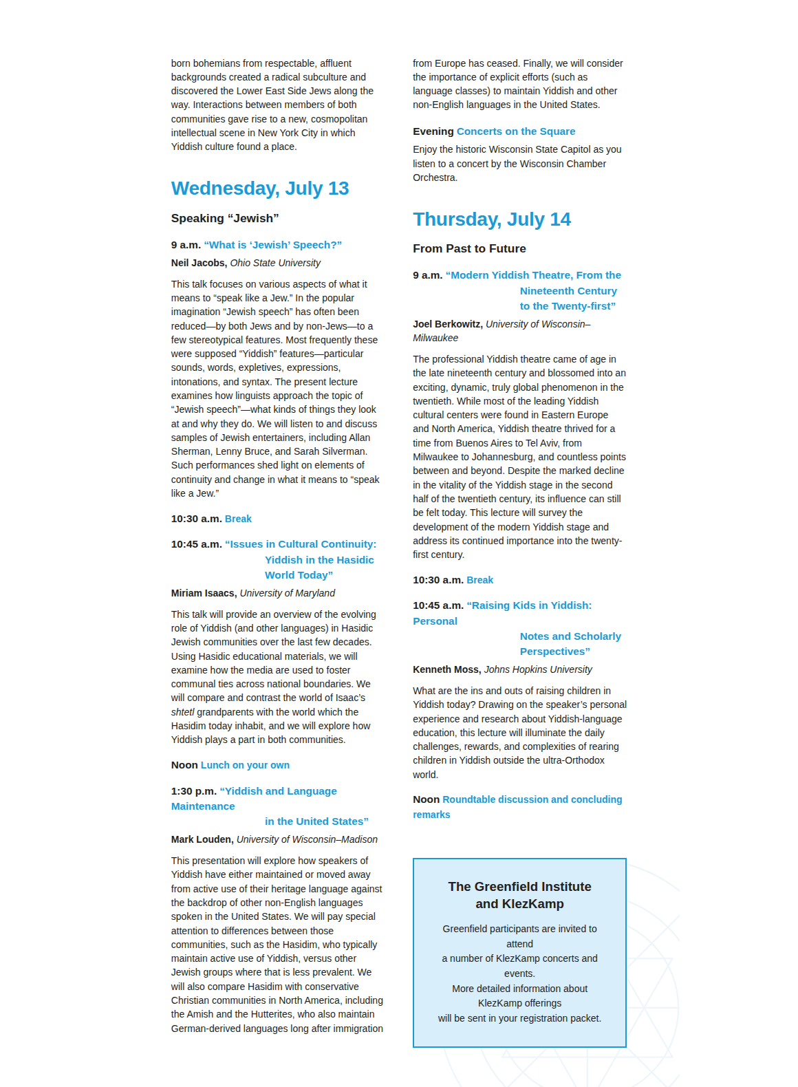born bohemians from respectable, affluent backgrounds created a radical subculture and discovered the Lower East Side Jews along the way. Interactions between members of both communities gave rise to a new, cosmopolitan intellectual scene in New York City in which Yiddish culture found a place.
Wednesday, July 13
Speaking “Jewish”
9 a.m. “What is ‘Jewish’ Speech?”
Neil Jacobs, Ohio State University
This talk focuses on various aspects of what it means to “speak like a Jew.” In the popular imagination “Jewish speech” has often been reduced—by both Jews and by non-Jews—to a few stereotypical features. Most frequently these were supposed “Yiddish” features—particular sounds, words, expletives, expressions, intonations, and syntax. The present lecture examines how linguists approach the topic of “Jewish speech”—what kinds of things they look at and why they do. We will listen to and discuss samples of Jewish entertainers, including Allan Sherman, Lenny Bruce, and Sarah Silverman. Such performances shed light on elements of continuity and change in what it means to “speak like a Jew.”
10:30 a.m. Break
10:45 a.m. “Issues in Cultural Continuity: Yiddish in the Hasidic World Today”
Miriam Isaacs, University of Maryland
This talk will provide an overview of the evolving role of Yiddish (and other languages) in Hasidic Jewish communities over the last few decades. Using Hasidic educational materials, we will examine how the media are used to foster communal ties across national boundaries. We will compare and contrast the world of Isaac’s shtetl grandparents with the world which the Hasidim today inhabit, and we will explore how Yiddish plays a part in both communities.
Noon Lunch on your own
1:30 p.m. “Yiddish and Language Maintenance in the United States”
Mark Louden, University of Wisconsin–Madison
This presentation will explore how speakers of Yiddish have either maintained or moved away from active use of their heritage language against the backdrop of other non-English languages spoken in the United States. We will pay special attention to differences between those communities, such as the Hasidim, who typically maintain active use of Yiddish, versus other Jewish groups where that is less prevalent. We will also compare Hasidim with conservative Christian communities in North America, including the Amish and the Hutterites, who also maintain German-derived languages long after immigration from Europe has ceased. Finally, we will consider the importance of explicit efforts (such as language classes) to maintain Yiddish and other non-English languages in the United States.
Evening Concerts on the Square
Enjoy the historic Wisconsin State Capitol as you listen to a concert by the Wisconsin Chamber Orchestra.
Thursday, July 14
From Past to Future
9 a.m. “Modern Yiddish Theatre, From the Nineteenth Century to the Twenty-first”
Joel Berkowitz, University of Wisconsin–Milwaukee
The professional Yiddish theatre came of age in the late nineteenth century and blossomed into an exciting, dynamic, truly global phenomenon in the twentieth. While most of the leading Yiddish cultural centers were found in Eastern Europe and North America, Yiddish theatre thrived for a time from Buenos Aires to Tel Aviv, from Milwaukee to Johannesburg, and countless points between and beyond. Despite the marked decline in the vitality of the Yiddish stage in the second half of the twentieth century, its influence can still be felt today. This lecture will survey the development of the modern Yiddish stage and address its continued importance into the twenty-first century.
10:30 a.m. Break
10:45 a.m. “Raising Kids in Yiddish: Personal Notes and Scholarly Perspectives”
Kenneth Moss, Johns Hopkins University
What are the ins and outs of raising children in Yiddish today? Drawing on the speaker’s personal experience and research about Yiddish-language education, this lecture will illuminate the daily challenges, rewards, and complexities of rearing children in Yiddish outside the ultra-Orthodox world.
Noon Roundtable discussion and concluding remarks
The Greenfield Institute
and KlezKamp
Greenfield participants are invited to attend
a number of KlezKamp concerts and events.
More detailed information about KlezKamp offerings
will be sent in your registration packet.